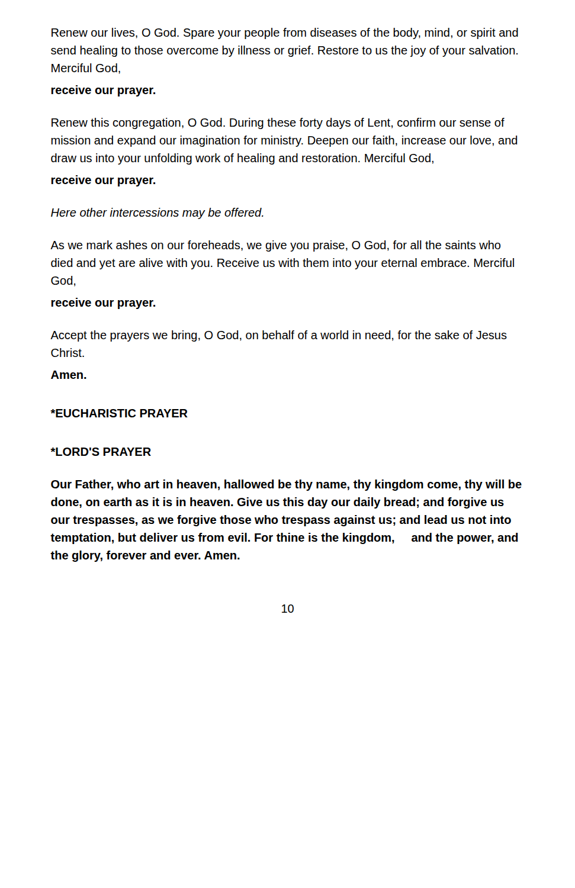Renew our lives, O God. Spare your people from diseases of the body, mind, or spirit and send healing to those overcome by illness or grief. Restore to us the joy of your salvation. Merciful God,
receive our prayer.
Renew this congregation, O God. During these forty days of Lent, confirm our sense of mission and expand our imagination for ministry. Deepen our faith, increase our love, and draw us into your unfolding work of healing and restoration. Merciful God,
receive our prayer.
Here other intercessions may be offered.
As we mark ashes on our foreheads, we give you praise, O God, for all the saints who died and yet are alive with you. Receive us with them into your eternal embrace. Merciful God,
receive our prayer.
Accept the prayers we bring, O God, on behalf of a world in need, for the sake of Jesus Christ.
Amen.
*EUCHARISTIC PRAYER
*LORD'S PRAYER
Our Father, who art in heaven, hallowed be thy name, thy kingdom come, thy will be done, on earth as it is in heaven. Give us this day our daily bread; and forgive us our trespasses, as we forgive those who trespass against us; and lead us not into temptation, but deliver us from evil. For thine is the kingdom, and the power, and the glory, forever and ever. Amen.
10